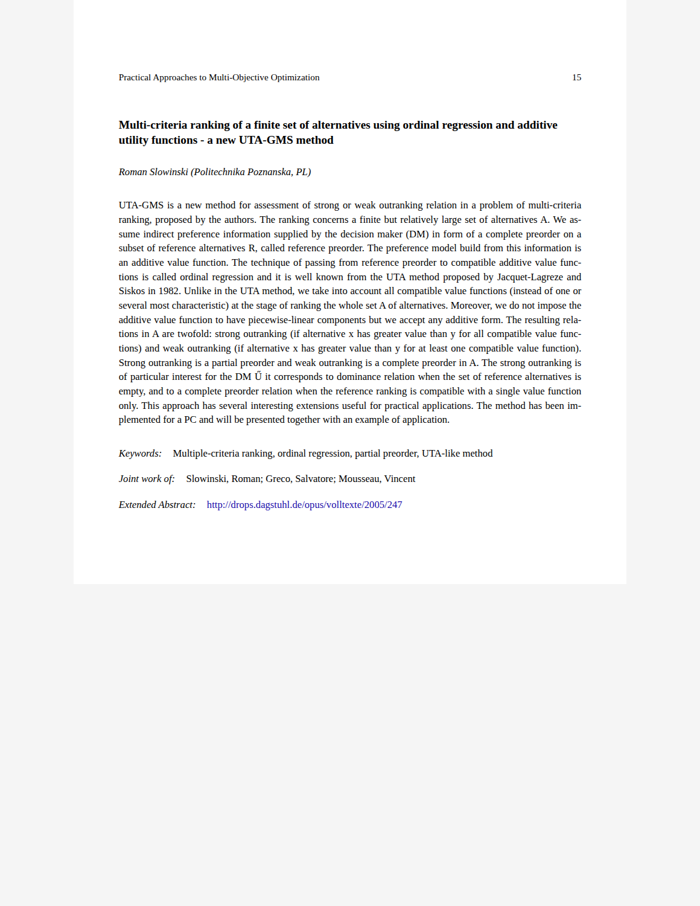Practical Approaches to Multi-Objective Optimization 15
Multi-criteria ranking of a finite set of alternatives using ordinal regression and additive utility functions - a new UTA-GMS method
Roman Slowinski (Politechnika Poznanska, PL)
UTA-GMS is a new method for assessment of strong or weak outranking relation in a problem of multi-criteria ranking, proposed by the authors. The ranking concerns a finite but relatively large set of alternatives A. We assume indirect preference information supplied by the decision maker (DM) in form of a complete preorder on a subset of reference alternatives R, called reference preorder. The preference model build from this information is an additive value function. The technique of passing from reference preorder to compatible additive value functions is called ordinal regression and it is well known from the UTA method proposed by Jacquet-Lagreze and Siskos in 1982. Unlike in the UTA method, we take into account all compatible value functions (instead of one or several most characteristic) at the stage of ranking the whole set A of alternatives. Moreover, we do not impose the additive value function to have piecewise-linear components but we accept any additive form. The resulting relations in A are twofold: strong outranking (if alternative x has greater value than y for all compatible value functions) and weak outranking (if alternative x has greater value than y for at least one compatible value function). Strong outranking is a partial preorder and weak outranking is a complete preorder in A. The strong outranking is of particular interest for the DM Ű it corresponds to dominance relation when the set of reference alternatives is empty, and to a complete preorder relation when the reference ranking is compatible with a single value function only. This approach has several interesting extensions useful for practical applications. The method has been implemented for a PC and will be presented together with an example of application.
Keywords:
Multiple-criteria ranking, ordinal regression, partial preorder, UTA-like method
Joint work of:
Slowinski, Roman; Greco, Salvatore; Mousseau, Vincent
Extended Abstract:
http://drops.dagstuhl.de/opus/volltexte/2005/247